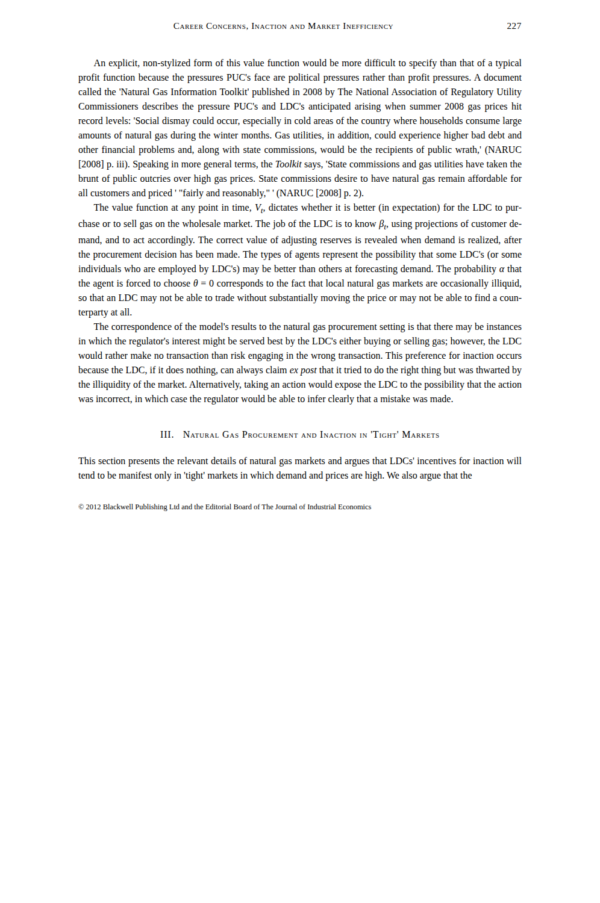Career Concerns, Inaction and Market Inefficiency 227
An explicit, non-stylized form of this value function would be more difficult to specify than that of a typical profit function because the pressures PUC's face are political pressures rather than profit pressures. A document called the 'Natural Gas Information Toolkit' published in 2008 by The National Association of Regulatory Utility Commissioners describes the pressure PUC's and LDC's anticipated arising when summer 2008 gas prices hit record levels: 'Social dismay could occur, especially in cold areas of the country where households consume large amounts of natural gas during the winter months. Gas utilities, in addition, could experience higher bad debt and other financial problems and, along with state commissions, would be the recipients of public wrath,' (NARUC [2008] p. iii). Speaking in more general terms, the Toolkit says, 'State commissions and gas utilities have taken the brunt of public outcries over high gas prices. State commissions desire to have natural gas remain affordable for all customers and priced ' "fairly and reasonably," ' (NARUC [2008] p. 2).
The value function at any point in time, Vt, dictates whether it is better (in expectation) for the LDC to purchase or to sell gas on the wholesale market. The job of the LDC is to know βt, using projections of customer demand, and to act accordingly. The correct value of adjusting reserves is revealed when demand is realized, after the procurement decision has been made. The types of agents represent the possibility that some LDC's (or some individuals who are employed by LDC's) may be better than others at forecasting demand. The probability α that the agent is forced to choose θ = 0 corresponds to the fact that local natural gas markets are occasionally illiquid, so that an LDC may not be able to trade without substantially moving the price or may not be able to find a counterparty at all.
The correspondence of the model's results to the natural gas procurement setting is that there may be instances in which the regulator's interest might be served best by the LDC's either buying or selling gas; however, the LDC would rather make no transaction than risk engaging in the wrong transaction. This preference for inaction occurs because the LDC, if it does nothing, can always claim ex post that it tried to do the right thing but was thwarted by the illiquidity of the market. Alternatively, taking an action would expose the LDC to the possibility that the action was incorrect, in which case the regulator would be able to infer clearly that a mistake was made.
III. Natural Gas Procurement and Inaction in 'Tight' Markets
This section presents the relevant details of natural gas markets and argues that LDCs' incentives for inaction will tend to be manifest only in 'tight' markets in which demand and prices are high. We also argue that the
© 2012 Blackwell Publishing Ltd and the Editorial Board of The Journal of Industrial Economics